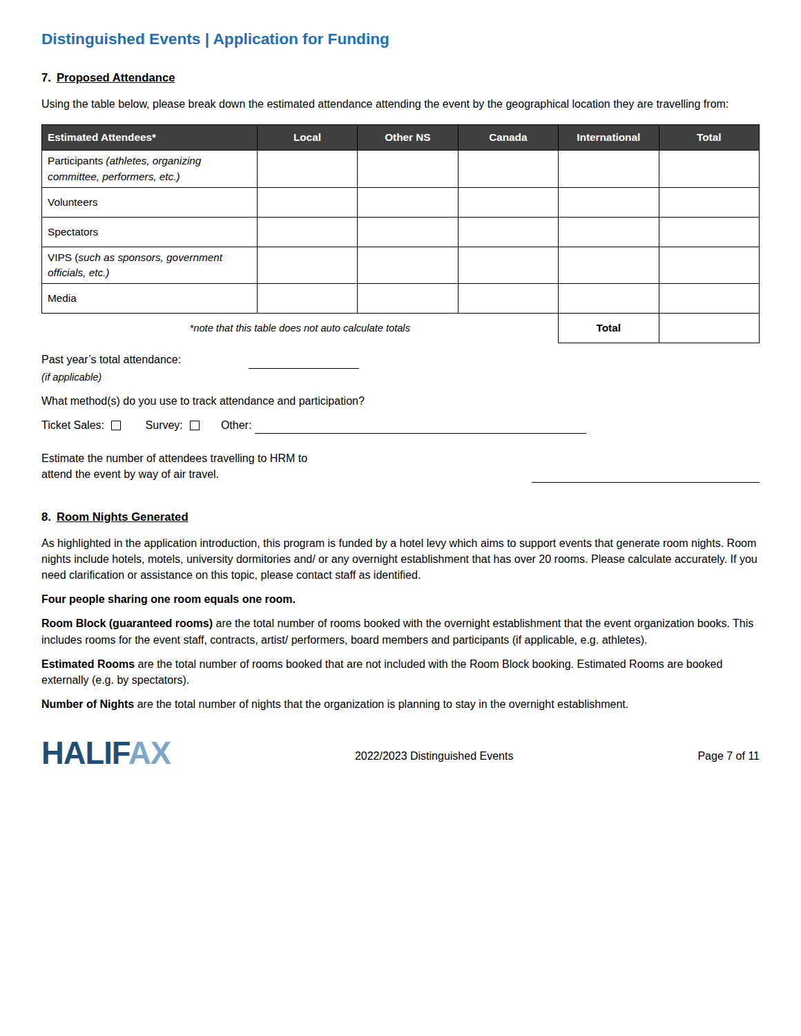Distinguished Events | Application for Funding
7. Proposed Attendance
Using the table below, please break down the estimated attendance attending the event by the geographical location they are travelling from:
| Estimated Attendees* | Local | Other NS | Canada | International | Total |
| --- | --- | --- | --- | --- | --- |
| Participants (athletes, organizing committee, performers, etc.) | | | | | |
| Volunteers | | | | | |
| Spectators | | | | | |
| VIPS ( such as sponsors, government officials, etc.) | | | | | |
| Media | | | | | |
| *note that this table does not auto calculate totals | Total | |
Past year’s total attendance:
(if applicable)
What method(s) do you use to track attendance and participation?
Ticket Sales: Survey: Other:
Estimate the number of attendees travelling to HRM to attend the event by way of air travel.
8. Room Nights Generated
As highlighted in the application introduction, this program is funded by a hotel levy which aims to support events that generate room nights. Room nights include hotels, motels, university dormitories and/ or any overnight establishment that has over 20 rooms. Please calculate accurately. If you need clarification or assistance on this topic, please contact staff as identified.
Four people sharing one room equals one room.
Room Block (guaranteed rooms) are the total number of rooms booked with the overnight establishment that the event organization books. This includes rooms for the event staff, contracts, artist/ performers, board members and participants (if applicable, e.g. athletes).
Estimated Rooms are the total number of rooms booked that are not included with the Room Block booking. Estimated Rooms are booked externally (e.g. by spectators).
Number of Nights are the total number of nights that the organization is planning to stay in the overnight establishment.
HALIFAX
2022/2023 Distinguished Events
Page 7 of 11